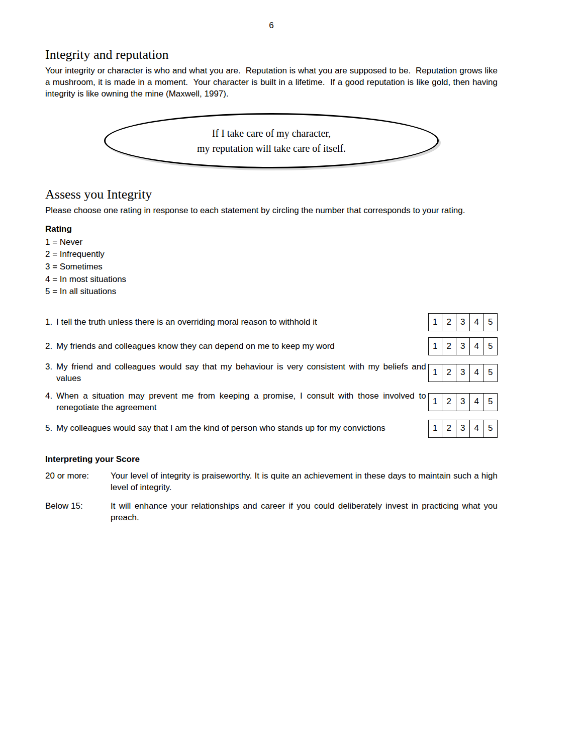6
Integrity and reputation
Your integrity or character is who and what you are. Reputation is what you are supposed to be. Reputation grows like a mushroom, it is made in a moment. Your character is built in a lifetime. If a good reputation is like gold, then having integrity is like owning the mine (Maxwell, 1997).
If I take care of my character,
my reputation will take care of itself.
Assess you Integrity
Please choose one rating in response to each statement by circling the number that corresponds to your rating.
Rating
1 = Never
2 = Infrequently
3 = Sometimes
4 = In most situations
5 = In all situations
| 1. I tell the truth unless there is an overriding moral reason to withhold it | / 1 / 2 / 3 / 4 / 5 / |
| 2. My friends and colleagues know they can depend on me to keep my word | / 1 / 2 / 3 / 4 / 5 / |
| 3. My friend and colleagues would say that my behaviour is very consistent with my beliefs and values | / 1 / 2 / 3 / 4 / 5 / |
| 4. When a situation may prevent me from keeping a promise, I consult with those involved to renegotiate the agreement | / 1 / 2 / 3 / 4 / 5 / |
| 5. My colleagues would say that I am the kind of person who stands up for my convictions | / 1 / 2 / 3 / 4 / 5 / |
Interpreting your Score
| 20 or more: | Your level of integrity is praiseworthy. It is quite an achievement in these days to maintain such a high level of integrity. |
| Below 15: | It will enhance your relationships and career if you could deliberately invest in practicing what you preach. |